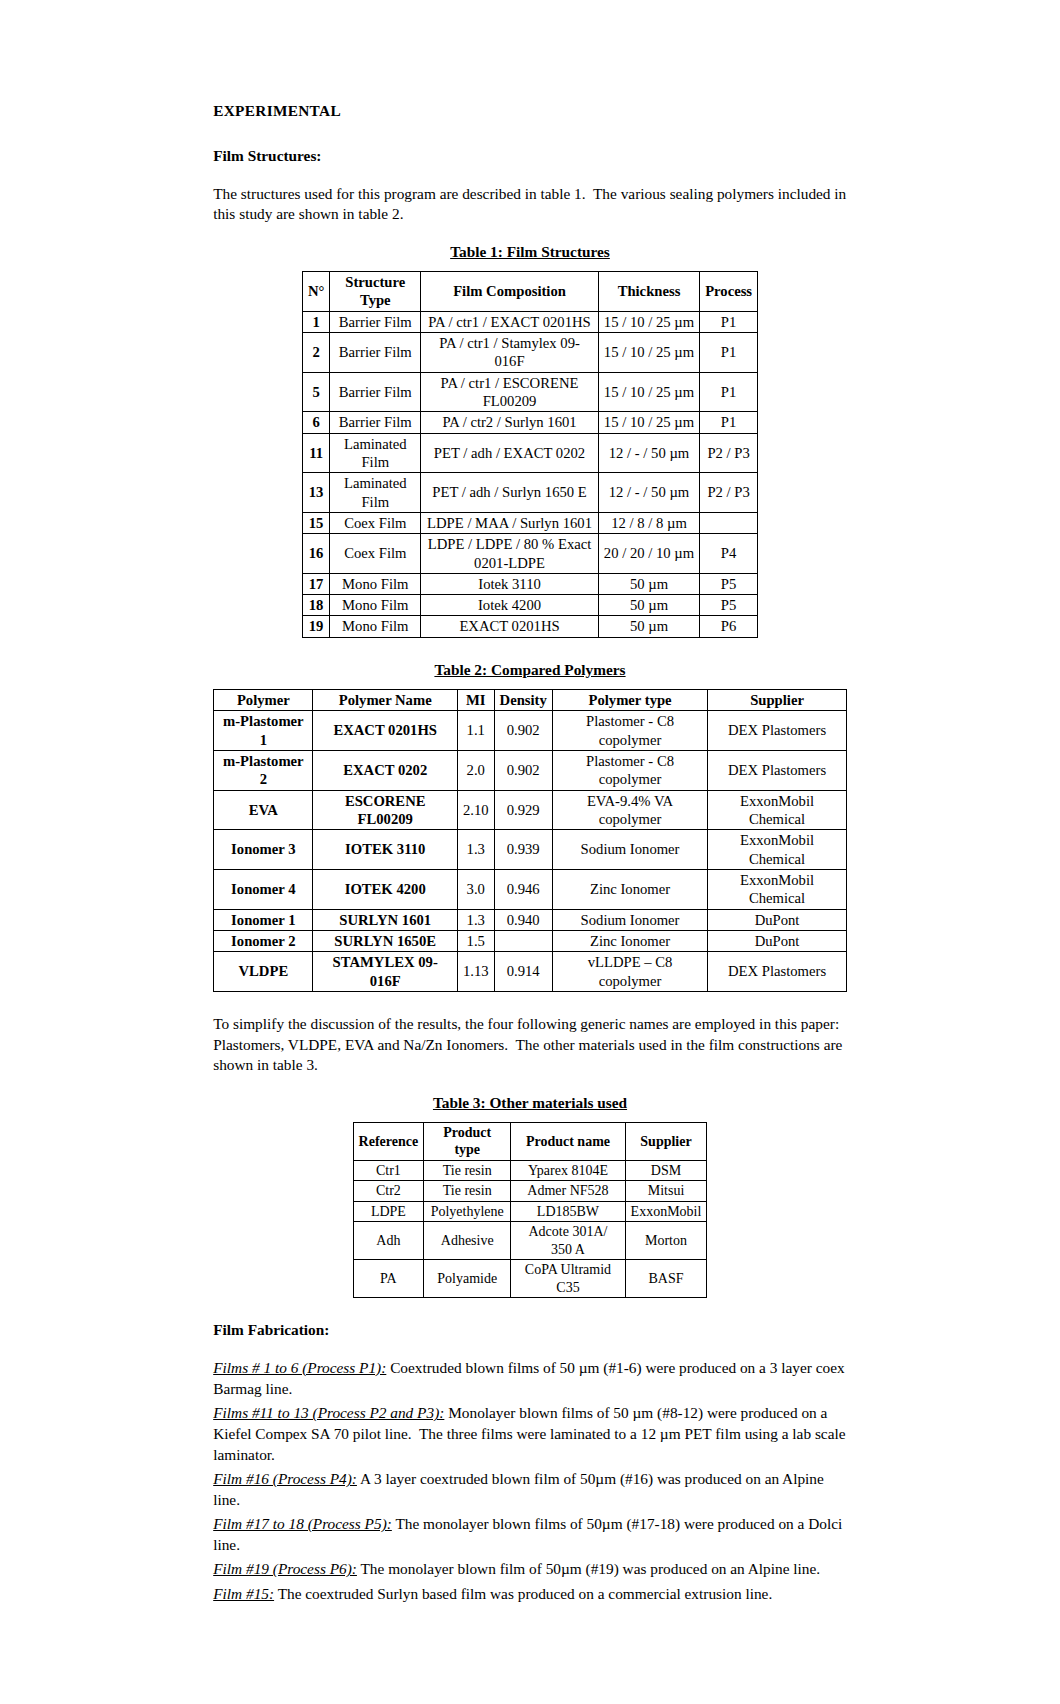EXPERIMENTAL
Film Structures:
The structures used for this program are described in table 1. The various sealing polymers included in this study are shown in table 2.
Table 1: Film Structures
| N° | Structure Type | Film Composition | Thickness | Process |
| --- | --- | --- | --- | --- |
| 1 | Barrier Film | PA / ctr1 / EXACT 0201HS | 15 / 10 / 25 µm | P1 |
| 2 | Barrier Film | PA / ctr1 / Stamylex 09-016F | 15 / 10 / 25 µm | P1 |
| 5 | Barrier Film | PA / ctr1 / ESCORENE FL00209 | 15 / 10 / 25 µm | P1 |
| 6 | Barrier Film | PA / ctr2 / Surlyn 1601 | 15 / 10 / 25 µm | P1 |
| 11 | Laminated Film | PET / adh / EXACT 0202 | 12 / - / 50 µm | P2 / P3 |
| 13 | Laminated Film | PET / adh / Surlyn 1650 E | 12 / - / 50 µm | P2 / P3 |
| 15 | Coex Film | LDPE / MAA / Surlyn 1601 | 12 / 8 / 8 µm | |
| 16 | Coex Film | LDPE / LDPE / 80 % Exact 0201-LDPE | 20 / 20 / 10 µm | P4 |
| 17 | Mono Film | Iotek 3110 | 50 µm | P5 |
| 18 | Mono Film | Iotek 4200 | 50 µm | P5 |
| 19 | Mono Film | EXACT 0201HS | 50 µm | P6 |
Table 2: Compared Polymers
| Polymer | Polymer Name | MI | Density | Polymer type | Supplier |
| --- | --- | --- | --- | --- | --- |
| m-Plastomer 1 | EXACT 0201HS | 1.1 | 0.902 | Plastomer - C8 copolymer | DEX Plastomers |
| m-Plastomer 2 | EXACT 0202 | 2.0 | 0.902 | Plastomer - C8 copolymer | DEX Plastomers |
| EVA | ESCORENE FL00209 | 2.10 | 0.929 | EVA-9.4% VA copolymer | ExxonMobil Chemical |
| Ionomer 3 | IOTEK 3110 | 1.3 | 0.939 | Sodium Ionomer | ExxonMobil Chemical |
| Ionomer 4 | IOTEK 4200 | 3.0 | 0.946 | Zinc Ionomer | ExxonMobil Chemical |
| Ionomer 1 | SURLYN 1601 | 1.3 | 0.940 | Sodium Ionomer | DuPont |
| Ionomer 2 | SURLYN 1650E | 1.5 | | Zinc Ionomer | DuPont |
| VLDPE | STAMYLEX 09-016F | 1.13 | 0.914 | vLLDPE – C8 copolymer | DEX Plastomers |
To simplify the discussion of the results, the four following generic names are employed in this paper: Plastomers, VLDPE, EVA and Na/Zn Ionomers. The other materials used in the film constructions are shown in table 3.
Table 3: Other materials used
| Reference | Product type | Product name | Supplier |
| --- | --- | --- | --- |
| Ctr1 | Tie resin | Yparex 8104E | DSM |
| Ctr2 | Tie resin | Admer NF528 | Mitsui |
| LDPE | Polyethylene | LD185BW | ExxonMobil |
| Adh | Adhesive | Adcote 301A/ 350 A | Morton |
| PA | Polyamide | CoPA Ultramid C35 | BASF |
Film Fabrication:
Films # 1 to 6 (Process P1): Coextruded blown films of 50 µm (#1-6) were produced on a 3 layer coex Barmag line.
Films #11 to 13 (Process P2 and P3): Monolayer blown films of 50 µm (#8-12) were produced on a Kiefel Compex SA 70 pilot line. The three films were laminated to a 12 µm PET film using a lab scale laminator.
Film #16 (Process P4): A 3 layer coextruded blown film of 50µm (#16) was produced on an Alpine line.
Film #17 to 18 (Process P5): The monolayer blown films of 50µm (#17-18) were produced on a Dolci line.
Film #19 (Process P6): The monolayer blown film of 50µm (#19) was produced on an Alpine line.
Film #15: The coextruded Surlyn based film was produced on a commercial extrusion line.